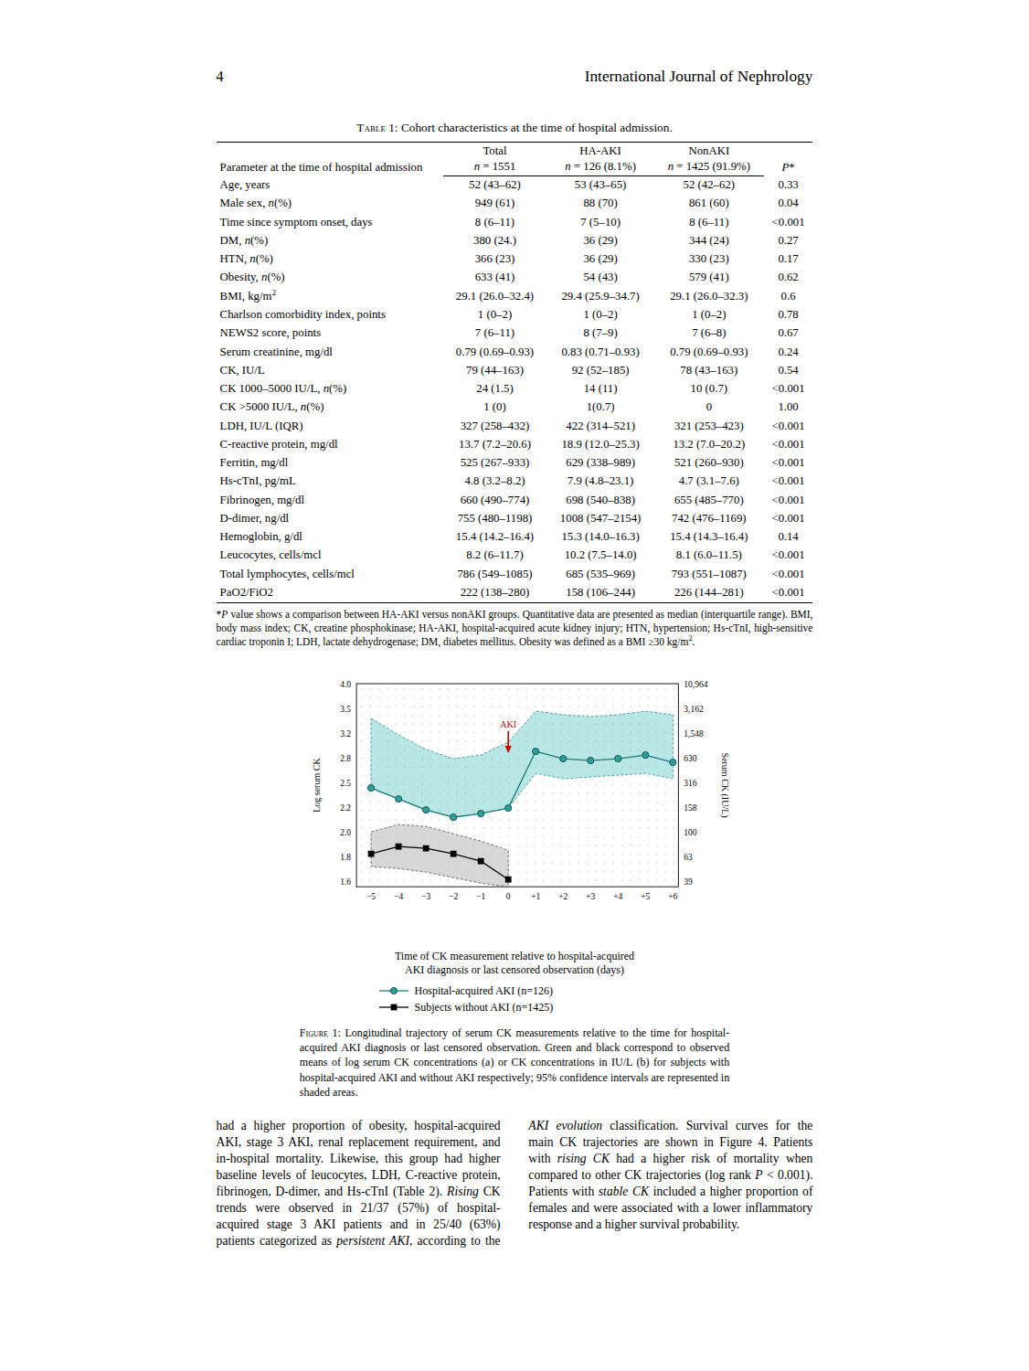4
International Journal of Nephrology
Table 1: Cohort characteristics at the time of hospital admission.
| Parameter at the time of hospital admission | Total | HA-AKI | NonAKI | P * |
| --- | --- | --- | --- | --- |
| n = 1551 | n = 126 (8.1%) | n = 1425 (91.9%) |
| Age, years | 52 (43–62) | 53 (43–65) | 52 (42–62) | 0.33 |
| Male sex, n (%) | 949 (61) | 88 (70) | 861 (60) | 0.04 |
| Time since symptom onset, days | 8 (6–11) | 7 (5–10) | 8 (6–11) | <0.001 |
| DM, n (%) | 380 (24.) | 36 (29) | 344 (24) | 0.27 |
| HTN, n (%) | 366 (23) | 36 (29) | 330 (23) | 0.17 |
| Obesity, n (%) | 633 (41) | 54 (43) | 579 (41) | 0.62 |
| BMI, kg/m 2 | 29.1 (26.0–32.4) | 29.4 (25.9–34.7) | 29.1 (26.0–32.3) | 0.6 |
| Charlson comorbidity index, points | 1 (0–2) | 1 (0–2) | 1 (0–2) | 0.78 |
| NEWS2 score, points | 7 (6–11) | 8 (7–9) | 7 (6–8) | 0.67 |
| Serum creatinine, mg/dl | 0.79 (0.69–0.93) | 0.83 (0.71–0.93) | 0.79 (0.69–0.93) | 0.24 |
| CK, IU/L | 79 (44–163) | 92 (52–185) | 78 (43–163) | 0.54 |
| CK 1000–5000 IU/L, n (%) | 24 (1.5) | 14 (11) | 10 (0.7) | <0.001 |
| CK >5000 IU/L, n (%) | 1 (0) | 1(0.7) | 0 | 1.00 |
| LDH, IU/L (IQR) | 327 (258–432) | 422 (314–521) | 321 (253–423) | <0.001 |
| C-reactive protein, mg/dl | 13.7 (7.2–20.6) | 18.9 (12.0–25.3) | 13.2 (7.0–20.2) | <0.001 |
| Ferritin, mg/dl | 525 (267–933) | 629 (338–989) | 521 (260–930) | <0.001 |
| Hs-cTnI, pg/mL | 4.8 (3.2–8.2) | 7.9 (4.8–23.1) | 4.7 (3.1–7.6) | <0.001 |
| Fibrinogen, mg/dl | 660 (490–774) | 698 (540–838) | 655 (485–770) | <0.001 |
| D-dimer, ng/dl | 755 (480–1198) | 1008 (547–2154) | 742 (476–1169) | <0.001 |
| Hemoglobin, g/dl | 15.4 (14.2–16.4) | 15.3 (14.0–16.3) | 15.4 (14.3–16.4) | 0.14 |
| Leucocytes, cells/mcl | 8.2 (6–11.7) | 10.2 (7.5–14.0) | 8.1 (6.0–11.5) | <0.001 |
| Total lymphocytes, cells/mcl | 786 (549–1085) | 685 (535–969) | 793 (551–1087) | <0.001 |
| PaO2/FiO2 | 222 (138–280) | 158 (106–244) | 226 (144–281) | <0.001 |
*P value shows a comparison between HA-AKI versus nonAKI groups. Quantitative data are presented as median (interquartile range). BMI, body mass index; CK, creatine phosphokinase; HA-AKI, hospital-acquired acute kidney injury; HTN, hypertension; Hs-cTnI, high-sensitive cardiac troponin I; LDH, lactate dehydrogenase; DM, diabetes mellitus. Obesity was defined as a BMI ≥30 kg/m2.
4.0 3.5 3.2 2.8 2.5 2.2 2.0 1.8 1.6 10,964 3,162 1,548 630 316 158 100 63 39 Log serum CK Serum CK (IU/L) −5 −4 −3 −2 −1 0 +1 +2 +3 +4 +5 +6 AKI
Time of CK measurement relative to hospital-acquired
AKI diagnosis or last censored observation (days)
Hospital-acquired AKI (n=126)
Subjects without AKI (n=1425)
Figure 1: Longitudinal trajectory of serum CK measurements relative to the time for hospital-acquired AKI diagnosis or last censored observation. Green and black correspond to observed means of log serum CK concentrations (a) or CK concentrations in IU/L (b) for subjects with hospital-acquired AKI and without AKI respectively; 95% confidence intervals are represented in shaded areas.
had a higher proportion of obesity, hospital-acquired AKI, stage 3 AKI, renal replacement requirement, and in-hospital mortality. Likewise, this group had higher baseline levels of leucocytes, LDH, C-reactive protein, fibrinogen, D-dimer, and Hs-cTnI (Table 2). Rising CK trends were observed in 21/37 (57%) of hospital-acquired stage 3 AKI patients and in 25/40 (63%) patients categorized as persistent AKI, according to the AKI evolution classification. Survival curves for the main CK trajectories are shown in Figure 4. Patients with rising CK had a higher risk of mortality when compared to other CK trajectories (log rank P < 0.001). Patients with stable CK included a higher proportion of females and were associated with a lower inflammatory response and a higher survival probability.